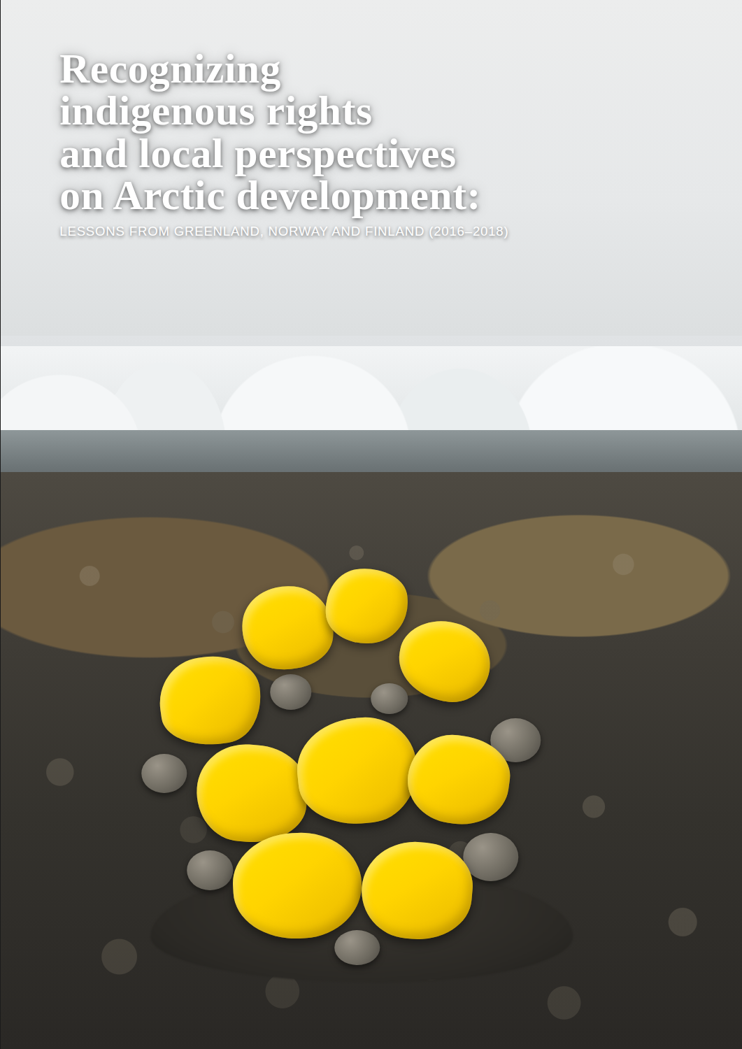Recognizing indigenous rights and local perspectives on Arctic development:
Lessons from Greenland, Norway and Finland (2016–2018)